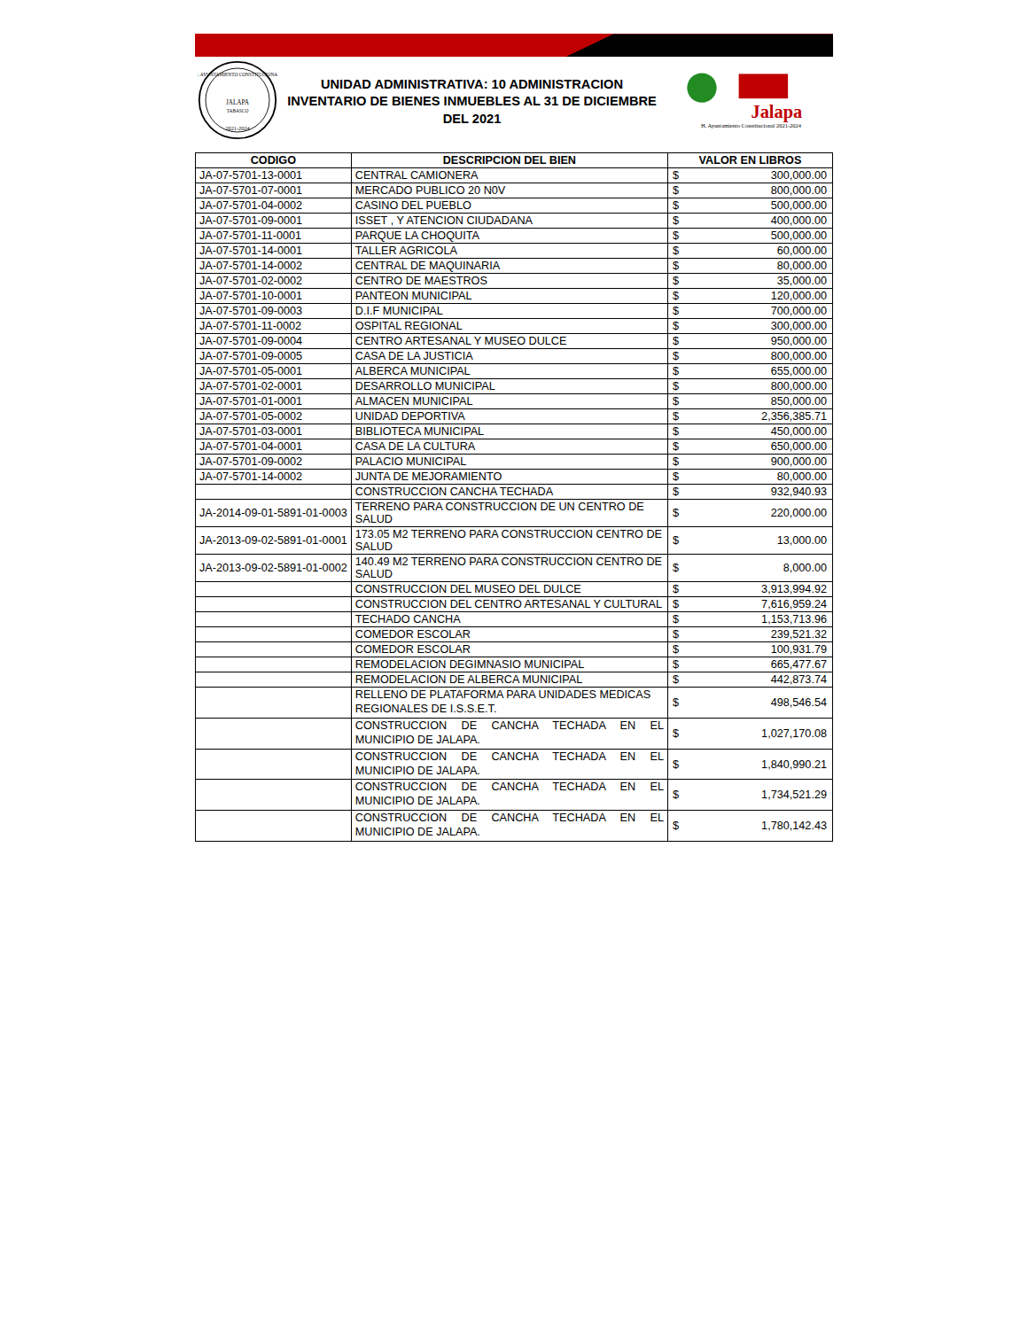UNIDAD ADMINISTRATIVA: 10 ADMINISTRACION
INVENTARIO DE BIENES INMUEBLES AL 31 DE DICIEMBRE DEL 2021
| CODIGO | DESCRIPCION DEL BIEN | VALOR EN LIBROS |
| --- | --- | --- |
| JA-07-5701-13-0001 | CENTRAL CAMIONERA | $ 300,000.00 |
| JA-07-5701-07-0001 | MERCADO PUBLICO 20 N0V | $ 800,000.00 |
| JA-07-5701-04-0002 | CASINO DEL PUEBLO | $ 500,000.00 |
| JA-07-5701-09-0001 | ISSET , Y ATENCION CIUDADANA | $ 400,000.00 |
| JA-07-5701-11-0001 | PARQUE LA CHOQUITA | $ 500,000.00 |
| JA-07-5701-14-0001 | TALLER AGRICOLA | $ 60,000.00 |
| JA-07-5701-14-0002 | CENTRAL DE MAQUINARIA | $ 80,000.00 |
| JA-07-5701-02-0002 | CENTRO DE MAESTROS | $ 35,000.00 |
| JA-07-5701-10-0001 | PANTEON MUNICIPAL | $ 120,000.00 |
| JA-07-5701-09-0003 | D.I.F MUNICIPAL | $ 700,000.00 |
| JA-07-5701-11-0002 | OSPITAL REGIONAL | $ 300,000.00 |
| JA-07-5701-09-0004 | CENTRO ARTESANAL Y MUSEO DULCE | $ 950,000.00 |
| JA-07-5701-09-0005 | CASA DE LA JUSTICIA | $ 800,000.00 |
| JA-07-5701-05-0001 | ALBERCA MUNICIPAL | $ 655,000.00 |
| JA-07-5701-02-0001 | DESARROLLO MUNICIPAL | $ 800,000.00 |
| JA-07-5701-01-0001 | ALMACEN MUNICIPAL | $ 850,000.00 |
| JA-07-5701-05-0002 | UNIDAD DEPORTIVA | $ 2,356,385.71 |
| JA-07-5701-03-0001 | BIBLIOTECA MUNICIPAL | $ 450,000.00 |
| JA-07-5701-04-0001 | CASA DE LA CULTURA | $ 650,000.00 |
| JA-07-5701-09-0002 | PALACIO MUNICIPAL | $ 900,000.00 |
| JA-07-5701-14-0002 | JUNTA DE MEJORAMIENTO | $ 80,000.00 |
| | CONSTRUCCION CANCHA TECHADA | $ 932,940.93 |
| JA-2014-09-01-5891-01-0003 | TERRENO PARA CONSTRUCCION DE UN CENTRO DE SALUD | $ 220,000.00 |
| JA-2013-09-02-5891-01-0001 | 173.05 M2 TERRENO PARA CONSTRUCCION CENTRO DE SALUD | $ 13,000.00 |
| JA-2013-09-02-5891-01-0002 | 140.49 M2 TERRENO PARA CONSTRUCCION CENTRO DE SALUD | $ 8,000.00 |
| | CONSTRUCCION DEL MUSEO DEL DULCE | $ 3,913,994.92 |
| | CONSTRUCCION DEL CENTRO ARTESANAL Y CULTURAL | $ 7,616,959.24 |
| | TECHADO CANCHA | $ 1,153,713.96 |
| | COMEDOR ESCOLAR | $ 239,521.32 |
| | COMEDOR ESCOLAR | $ 100,931.79 |
| | REMODELACION DEGIMNASIO MUNICIPAL | $ 665,477.67 |
| | REMODELACION DE ALBERCA MUNICIPAL | $ 442,873.74 |
| | RELLENO DE PLATAFORMA PARA UNIDADES MEDICAS REGIONALES DE I.S.S.E.T. | $ 498,546.54 |
| | CONSTRUCCION DE CANCHA TECHADA EN EL MUNICIPIO DE JALAPA. | $ 1,027,170.08 |
| | CONSTRUCCION DE CANCHA TECHADA EN EL MUNICIPIO DE JALAPA. | $ 1,840,990.21 |
| | CONSTRUCCION DE CANCHA TECHADA EN EL MUNICIPIO DE JALAPA. | $ 1,734,521.29 |
| | CONSTRUCCION DE CANCHA TECHADA EN EL MUNICIPIO DE JALAPA. | $ 1,780,142.43 |